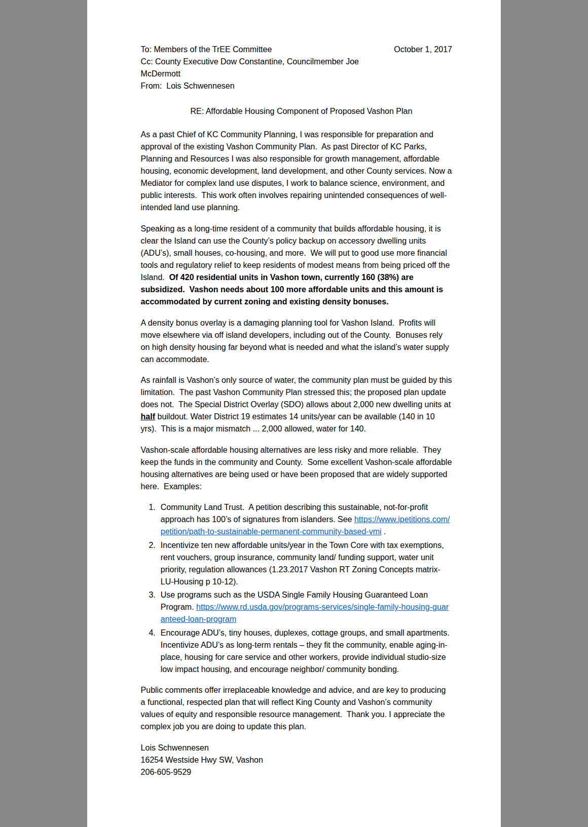To: Members of the TrEE Committee
Cc: County Executive Dow Constantine, Councilmember Joe McDermott
From: Lois Schwennesen
October 1, 2017
RE: Affordable Housing Component of Proposed Vashon Plan
As a past Chief of KC Community Planning, I was responsible for preparation and approval of the existing Vashon Community Plan. As past Director of KC Parks, Planning and Resources I was also responsible for growth management, affordable housing, economic development, land development, and other County services. Now a Mediator for complex land use disputes, I work to balance science, environment, and public interests. This work often involves repairing unintended consequences of well-intended land use planning.
Speaking as a long-time resident of a community that builds affordable housing, it is clear the Island can use the County’s policy backup on accessory dwelling units (ADU’s), small houses, co-housing, and more. We will put to good use more financial tools and regulatory relief to keep residents of modest means from being priced off the Island. Of 420 residential units in Vashon town, currently 160 (38%) are subsidized. Vashon needs about 100 more affordable units and this amount is accommodated by current zoning and existing density bonuses.
A density bonus overlay is a damaging planning tool for Vashon Island. Profits will move elsewhere via off island developers, including out of the County. Bonuses rely on high density housing far beyond what is needed and what the island’s water supply can accommodate.
As rainfall is Vashon’s only source of water, the community plan must be guided by this limitation. The past Vashon Community Plan stressed this; the proposed plan update does not. The Special District Overlay (SDO) allows about 2,000 new dwelling units at half buildout. Water District 19 estimates 14 units/year can be available (140 in 10 yrs). This is a major mismatch ... 2,000 allowed, water for 140.
Vashon-scale affordable housing alternatives are less risky and more reliable. They keep the funds in the community and County. Some excellent Vashon-scale affordable housing alternatives are being used or have been proposed that are widely supported here. Examples:
Community Land Trust. A petition describing this sustainable, not-for-profit approach has 100’s of signatures from islanders. See https://www.ipetitions.com/petition/path-to-sustainable-permanent-community-based-vmi .
Incentivize ten new affordable units/year in the Town Core with tax exemptions, rent vouchers, group insurance, community land/ funding support, water unit priority, regulation allowances (1.23.2017 Vashon RT Zoning Concepts matrix-LU-Housing p 10-12).
Use programs such as the USDA Single Family Housing Guaranteed Loan Program. https://www.rd.usda.gov/programs-services/single-family-housing-guaranteed-loan-program
Encourage ADU’s, tiny houses, duplexes, cottage groups, and small apartments. Incentivize ADU’s as long-term rentals – they fit the community, enable aging-in-place, housing for care service and other workers, provide individual studio-size low impact housing, and encourage neighbor/ community bonding.
Public comments offer irreplaceable knowledge and advice, and are key to producing a functional, respected plan that will reflect King County and Vashon’s community values of equity and responsible resource management. Thank you. I appreciate the complex job you are doing to update this plan.
Lois Schwennesen
16254 Westside Hwy SW, Vashon
206-605-9529